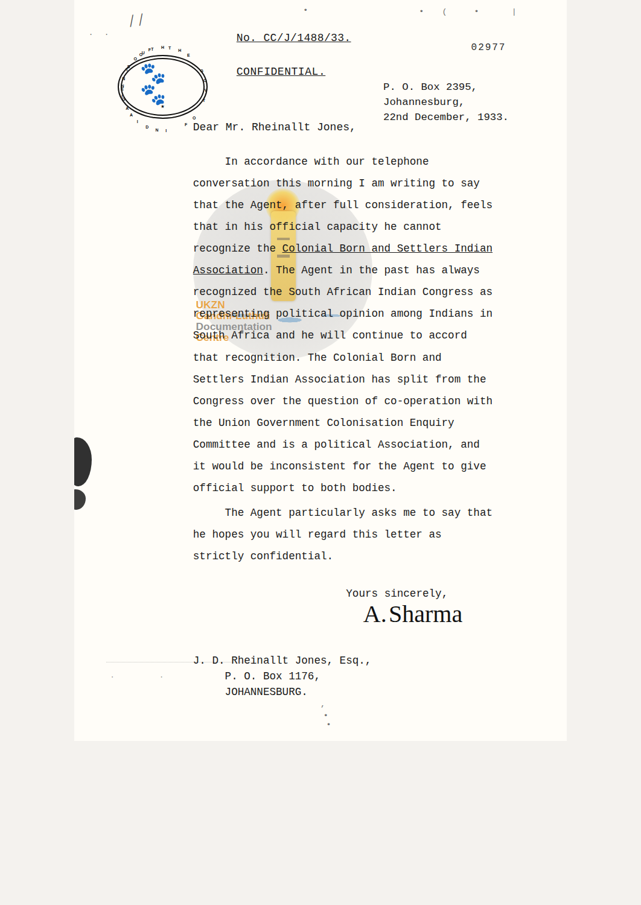/ /
. .
•
•
(
•
|
No. CC/J/1488/33.
02977
P. O. Box 2395,
Johannesburg,
22nd December, 1933.
A G E N T O F T H E G O V T O F I N D I A I N S O U T H
🐾🐾 ★
CONFIDENTIAL.
Dear Mr. Rheinallt Jones,
In accordance with our telephone conversation this morning I am writing to say that the Agent, after full consideration, feels that in his official capacity he cannot recognize the Colonial Born and Settlers Indian Association. The Agent in the past has always recognized the South African Indian Congress as representing political opinion among Indians in South Africa and he will continue to accord that recognition. The Colonial Born and Settlers Indian Association has split from the Congress over the question of co-operation with the Union Government Colonisation Enquiry Committee and is a political Association, and it would be inconsistent for the Agent to give official support to both bodies.
The Agent particularly asks me to say that he hopes you will regard this letter as strictly confidential.
Yours sincerely,
A. Sharma
J. D. Rheinallt Jones, Esq., P. O. Box 1176, JOHANNESBURG.
UKZN
Gandhi-Luthuli
Documentation
Centre
. .
,
•
•